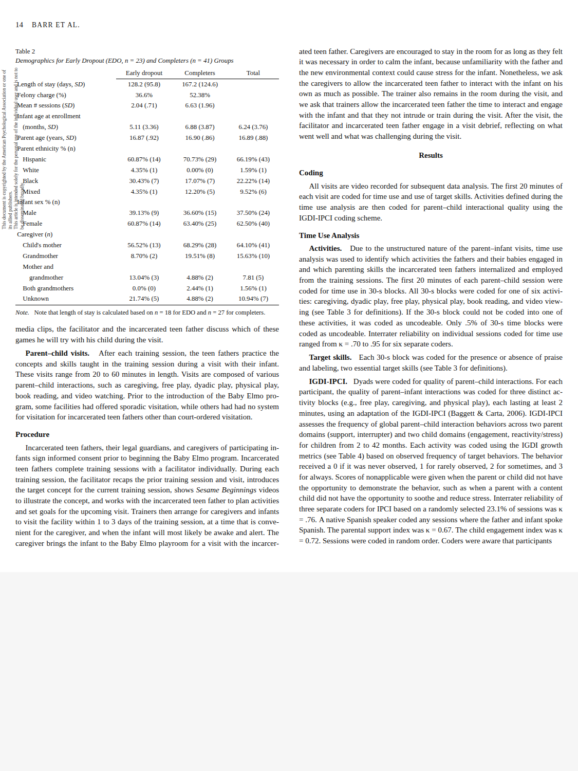14 BARR ET AL.
This document is copyrighted by the American Psychological Association or one of its allied publishers.
This article is intended solely for the personal use of the individual user and is not to be disseminated broadly.
Table 2 Demographics for Early Dropout (EDO, n = 23) and Completers (n = 41) Groups
| | Early dropout | Completers | Total |
| --- | --- | --- | --- |
| Length of stay (days, SD ) | 128.2 (95.8) | 167.2 (124.6) | |
| Felony charge (%) | 36.6% | 52.38% | |
| Mean # sessions ( SD ) | 2.04 (.71) | 6.63 (1.96) | |
| Infant age at enrollment | | | |
| (months, SD ) | 5.11 (3.36) | 6.88 (3.87) | 6.24 (3.76) |
| Parent age (years, SD ) | 16.87 (.92) | 16.90 (.86) | 16.89 (.88) |
| Parent ethnicity % (n) | | | |
| Hispanic | 60.87% (14) | 70.73% (29) | 66.19% (43) |
| White | 4.35% (1) | 0.00% (0) | 1.59% (1) |
| Black | 30.43% (7) | 17.07% (7) | 22.22% (14) |
| Mixed | 4.35% (1) | 12.20% (5) | 9.52% (6) |
| Infant sex % (n) | | | |
| Male | 39.13% (9) | 36.60% (15) | 37.50% (24) |
| Female | 60.87% (14) | 63.40% (25) | 62.50% (40) |
| Caregiver ( n ) | | | |
| Child's mother | 56.52% (13) | 68.29% (28) | 64.10% (41) |
| Grandmother | 8.70% (2) | 19.51% (8) | 15.63% (10) |
| Mother and | | | |
| grandmother | 13.04% (3) | 4.88% (2) | 7.81 (5) |
| Both grandmothers | 0.0% (0) | 2.44% (1) | 1.56% (1) |
| Unknown | 21.74% (5) | 4.88% (2) | 10.94% (7) |
Note. Note that length of stay is calculated based on n = 18 for EDO and n = 27 for completers.
media clips, the facilitator and the incarcerated teen father discuss which of these games he will try with his child during the visit.
Parent–child visits. After each training session, the teen fathers practice the concepts and skills taught in the training session during a visit with their infant. These visits range from 20 to 60 minutes in length. Visits are composed of various parent–child interactions, such as caregiving, free play, dyadic play, physical play, book reading, and video watching. Prior to the introduction of the Baby Elmo program, some facilities had offered sporadic visitation, while others had had no system for visitation for incarcerated teen fathers other than court-ordered visitation.
Procedure
Incarcerated teen fathers, their legal guardians, and caregivers of participating infants sign informed consent prior to beginning the Baby Elmo program. Incarcerated teen fathers complete training sessions with a facilitator individually. During each training session, the facilitator recaps the prior training session and visit, introduces the target concept for the current training session, shows Sesame Beginnings videos to illustrate the concept, and works with the incarcerated teen father to plan activities and set goals for the upcoming visit. Trainers then arrange for caregivers and infants to visit the facility within 1 to 3 days of the training session, at a time that is convenient for the caregiver, and when the infant will most likely be awake and alert. The caregiver brings the infant to the Baby Elmo playroom for a visit with the incarcerated teen father. Caregivers are encouraged to stay in the room for as long as they felt it was necessary in order to calm the infant, because unfamiliarity with the father and the new environmental context could cause stress for the infant. Nonetheless, we ask the caregivers to allow the incarcerated teen father to interact with the infant on his own as much as possible. The trainer also remains in the room during the visit, and we ask that trainers allow the incarcerated teen father the time to interact and engage with the infant and that they not intrude or train during the visit. After the visit, the facilitator and incarcerated teen father engage in a visit debrief, reflecting on what went well and what was challenging during the visit.
Results
Coding
All visits are video recorded for subsequent data analysis. The first 20 minutes of each visit are coded for time use and use of target skills. Activities defined during the time use analysis are then coded for parent–child interactional quality using the IGDI-IPCI coding scheme.
Time Use Analysis
Activities. Due to the unstructured nature of the parent–infant visits, time use analysis was used to identify which activities the fathers and their babies engaged in and which parenting skills the incarcerated teen fathers internalized and employed from the training sessions. The first 20 minutes of each parent–child session were coded for time use in 30-s blocks. All 30-s blocks were coded for one of six activities: caregiving, dyadic play, free play, physical play, book reading, and video viewing (see Table 3 for definitions). If the 30-s block could not be coded into one of these activities, it was coded as uncodeable. Only .5% of 30-s time blocks were coded as uncodeable. Interrater reliability on individual sessions coded for time use ranged from κ = .70 to .95 for six separate coders.
Target skills. Each 30-s block was coded for the presence or absence of praise and labeling, two essential target skills (see Table 3 for definitions).
IGDI-IPCI. Dyads were coded for quality of parent–child interactions. For each participant, the quality of parent–infant interactions was coded for three distinct activity blocks (e.g., free play, caregiving, and physical play), each lasting at least 2 minutes, using an adaptation of the IGDI-IPCI (Baggett & Carta, 2006). IGDI-IPCI assesses the frequency of global parent–child interaction behaviors across two parent domains (support, interrupter) and two child domains (engagement, reactivity/stress) for children from 2 to 42 months. Each activity was coded using the IGDI growth metrics (see Table 4) based on observed frequency of target behaviors. The behavior received a 0 if it was never observed, 1 for rarely observed, 2 for sometimes, and 3 for always. Scores of nonapplicable were given when the parent or child did not have the opportunity to demonstrate the behavior, such as when a parent with a content child did not have the opportunity to soothe and reduce stress. Interrater reliability of three separate coders for IPCI based on a randomly selected 23.1% of sessions was κ = .76. A native Spanish speaker coded any sessions where the father and infant spoke Spanish. The parental support index was κ = 0.67. The child engagement index was κ = 0.72. Sessions were coded in random order. Coders were aware that participants